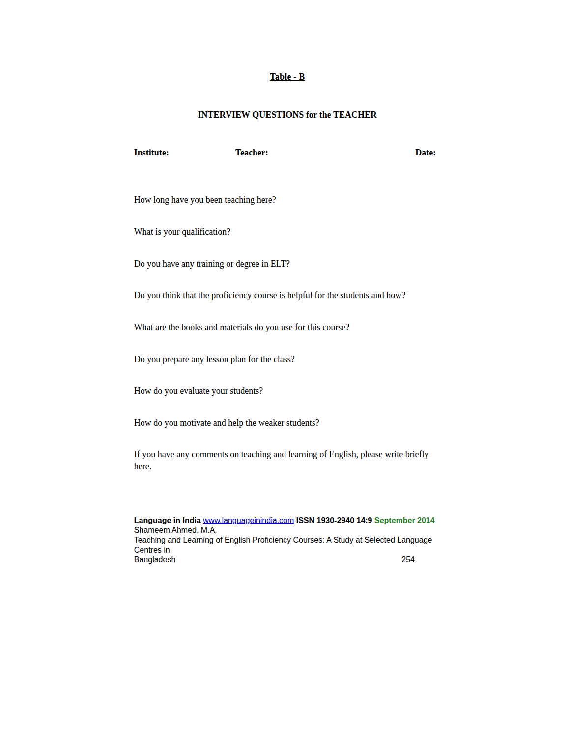Table - B
INTERVIEW QUESTIONS for the TEACHER
Institute: Teacher: Date:
How long have you been teaching here?
What is your qualification?
Do you have any training or degree in ELT?
Do you think that the proficiency course is helpful for the students and how?
What are the books and materials do you use for this course?
Do you prepare any lesson plan for the class?
How do you evaluate your students?
How do you motivate and help the weaker students?
If you have any comments on teaching and learning of English, please write briefly here.
Language in India www.languageinindia.com ISSN 1930-2940 14:9 September 2014
Shameem Ahmed, M.A.
Teaching and Learning of English Proficiency Courses: A Study at Selected Language Centres in
Bangladesh 254